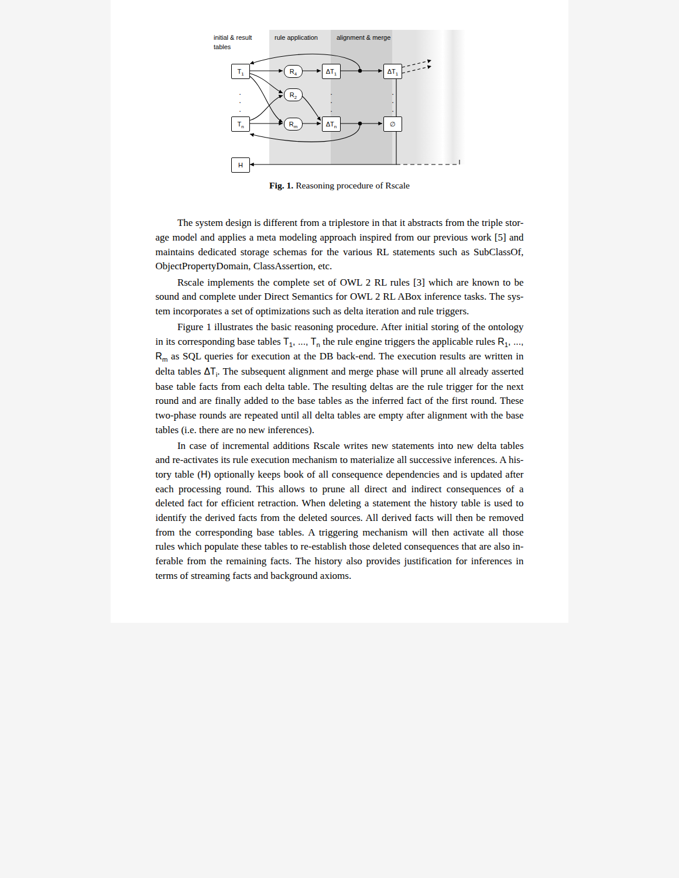initial & result
tables
rule application
alignment & merge
T1
Tn
H
R4
R2
Rm
ΔT1
ΔTn
ΔT1
∅
.
.
.
.
.
.
.
.
.
Fig. 1. Reasoning procedure of Rscale
The system design is different from a triplestore in that it abstracts from the triple storage model and applies a meta modeling approach inspired from our previous work [5] and maintains dedicated storage schemas for the various RL statements such as SubClassOf, ObjectPropertyDomain, ClassAssertion, etc.
Rscale implements the complete set of OWL 2 RL rules [3] which are known to be sound and complete under Direct Semantics for OWL 2 RL ABox inference tasks. The system incorporates a set of optimizations such as delta iteration and rule triggers.
Figure 1 illustrates the basic reasoning procedure. After initial storing of the ontology in its corresponding base tables T1, ..., Tn the rule engine triggers the applicable rules R1, ..., Rm as SQL queries for execution at the DB back-end. The execution results are written in delta tables ΔTi. The subsequent alignment and merge phase will prune all already asserted base table facts from each delta table. The resulting deltas are the rule trigger for the next round and are finally added to the base tables as the inferred fact of the first round. These two-phase rounds are repeated until all delta tables are empty after alignment with the base tables (i.e. there are no new inferences).
In case of incremental additions Rscale writes new statements into new delta tables and re-activates its rule execution mechanism to materialize all successive inferences. A history table (H) optionally keeps book of all consequence dependencies and is updated after each processing round. This allows to prune all direct and indirect consequences of a deleted fact for efficient retraction. When deleting a statement the history table is used to identify the derived facts from the deleted sources. All derived facts will then be removed from the corresponding base tables. A triggering mechanism will then activate all those rules which populate these tables to re-establish those deleted consequences that are also inferable from the remaining facts. The history also provides justification for inferences in terms of streaming facts and background axioms.